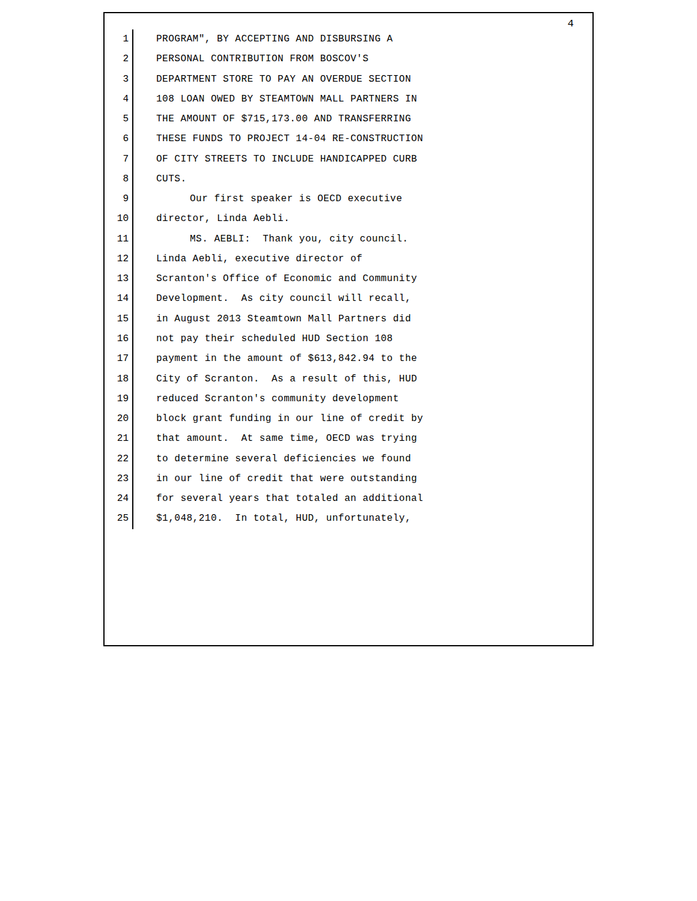4
1
2
3
4
5
6
7
8
9
10
11
12
13
14
15
16
17
18
19
20
21
22
23
24
25
PROGRAM", BY ACCEPTING AND DISBURSING A PERSONAL CONTRIBUTION FROM BOSCOV'S DEPARTMENT STORE TO PAY AN OVERDUE SECTION 108 LOAN OWED BY STEAMTOWN MALL PARTNERS IN THE AMOUNT OF $715,173.00 AND TRANSFERRING THESE FUNDS TO PROJECT 14-04 RE-CONSTRUCTION OF CITY STREETS TO INCLUDE HANDICAPPED CURB CUTS. Our first speaker is OECD executive director, Linda Aebli. MS. AEBLI: Thank you, city council. Linda Aebli, executive director of Scranton's Office of Economic and Community Development. As city council will recall, in August 2013 Steamtown Mall Partners did not pay their scheduled HUD Section 108 payment in the amount of $613,842.94 to the City of Scranton. As a result of this, HUD reduced Scranton's community development block grant funding in our line of credit by that amount. At same time, OECD was trying to determine several deficiencies we found in our line of credit that were outstanding for several years that totaled an additional $1,048,210. In total, HUD, unfortunately,